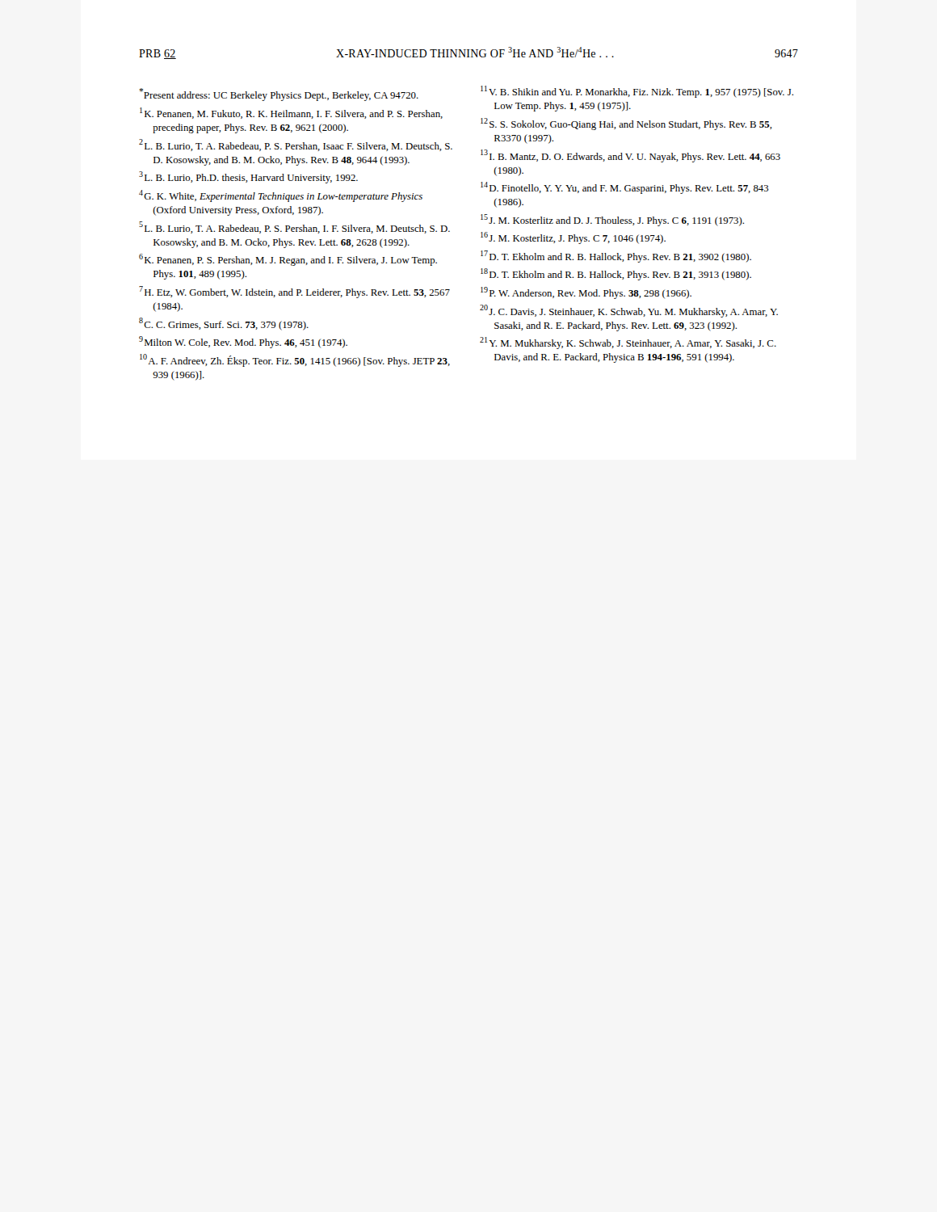PRB 62 X-RAY-INDUCED THINNING OF 3He AND 3He/4He . . . 9647
*Present address: UC Berkeley Physics Dept., Berkeley, CA 94720.
1K. Penanen, M. Fukuto, R. K. Heilmann, I. F. Silvera, and P. S. Pershan, preceding paper, Phys. Rev. B 62, 9621 (2000).
2L. B. Lurio, T. A. Rabedeau, P. S. Pershan, Isaac F. Silvera, M. Deutsch, S. D. Kosowsky, and B. M. Ocko, Phys. Rev. B 48, 9644 (1993).
3L. B. Lurio, Ph.D. thesis, Harvard University, 1992.
4G. K. White, Experimental Techniques in Low-temperature Physics (Oxford University Press, Oxford, 1987).
5L. B. Lurio, T. A. Rabedeau, P. S. Pershan, I. F. Silvera, M. Deutsch, S. D. Kosowsky, and B. M. Ocko, Phys. Rev. Lett. 68, 2628 (1992).
6K. Penanen, P. S. Pershan, M. J. Regan, and I. F. Silvera, J. Low Temp. Phys. 101, 489 (1995).
7H. Etz, W. Gombert, W. Idstein, and P. Leiderer, Phys. Rev. Lett. 53, 2567 (1984).
8C. C. Grimes, Surf. Sci. 73, 379 (1978).
9Milton W. Cole, Rev. Mod. Phys. 46, 451 (1974).
10A. F. Andreev, Zh. Éksp. Teor. Fiz. 50, 1415 (1966) [Sov. Phys. JETP 23, 939 (1966)].
11V. B. Shikin and Yu. P. Monarkha, Fiz. Nizk. Temp. 1, 957 (1975) [Sov. J. Low Temp. Phys. 1, 459 (1975)].
12S. S. Sokolov, Guo-Qiang Hai, and Nelson Studart, Phys. Rev. B 55, R3370 (1997).
13I. B. Mantz, D. O. Edwards, and V. U. Nayak, Phys. Rev. Lett. 44, 663 (1980).
14D. Finotello, Y. Y. Yu, and F. M. Gasparini, Phys. Rev. Lett. 57, 843 (1986).
15J. M. Kosterlitz and D. J. Thouless, J. Phys. C 6, 1191 (1973).
16J. M. Kosterlitz, J. Phys. C 7, 1046 (1974).
17D. T. Ekholm and R. B. Hallock, Phys. Rev. B 21, 3902 (1980).
18D. T. Ekholm and R. B. Hallock, Phys. Rev. B 21, 3913 (1980).
19P. W. Anderson, Rev. Mod. Phys. 38, 298 (1966).
20J. C. Davis, J. Steinhauer, K. Schwab, Yu. M. Mukharsky, A. Amar, Y. Sasaki, and R. E. Packard, Phys. Rev. Lett. 69, 323 (1992).
21Y. M. Mukharsky, K. Schwab, J. Steinhauer, A. Amar, Y. Sasaki, J. C. Davis, and R. E. Packard, Physica B 194-196, 591 (1994).